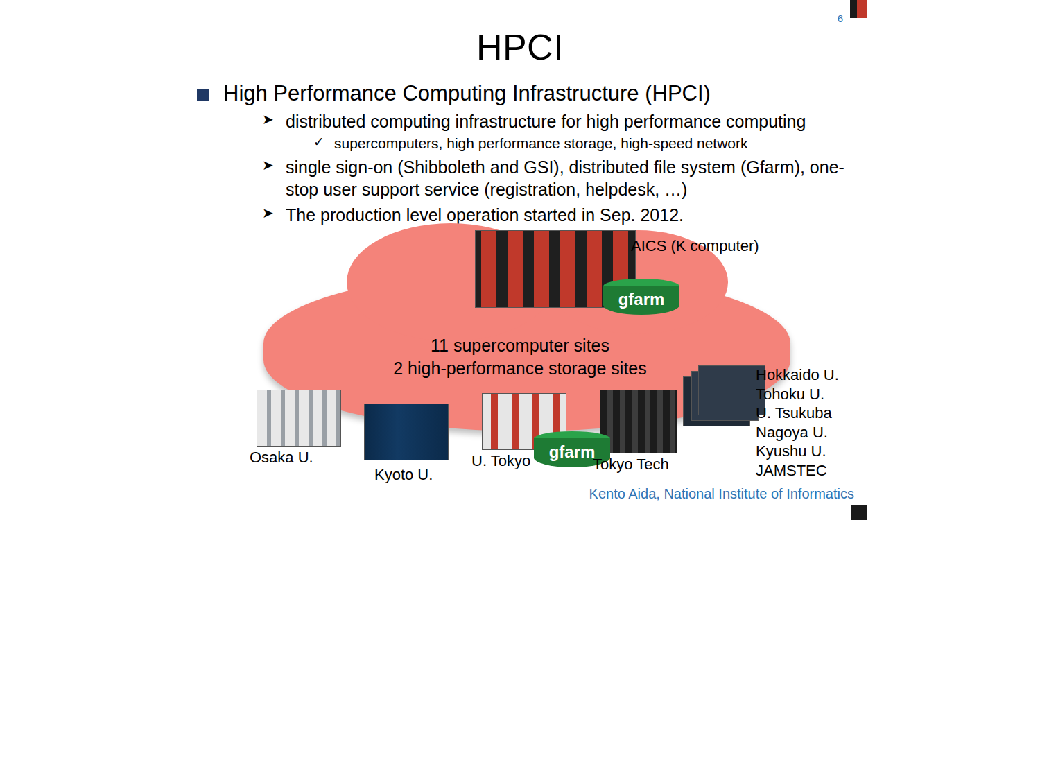6
HPCI
High Performance Computing Infrastructure (HPCI)
distributed computing infrastructure for high performance computing
supercomputers, high performance storage, high-speed network
single sign-on (Shibboleth and GSI), distributed file system (Gfarm), one-stop user support service (registration, helpdesk, …)
The production level operation started in Sep. 2012.
AICS (K computer)
gfarm
11 supercomputer sites
2 high-performance storage sites
Osaka U.
Kyoto U.
U. Tokyo
gfarm
Tokyo Tech
Hokkaido U.
Tohoku U.
U. Tsukuba
Nagoya U.
Kyushu U.
JAMSTEC
Kento Aida, National Institute of Informatics